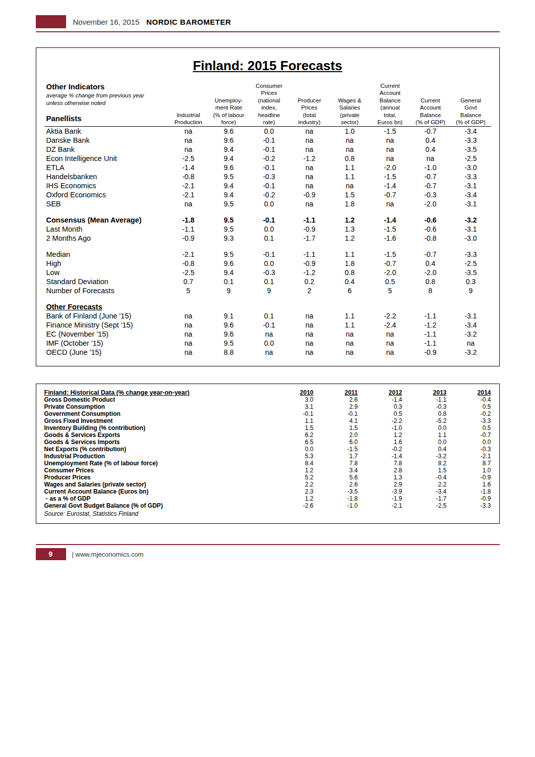November 16, 2015
NORDIC BAROMETER
Finland: 2015 Forecasts
| Other Indicators average % change from previous year unless otherwise noted Panellists | Industrial Production | Unemploy- ment Rate (% of labour force) | Consumer Prices (national index, headline rate) | Producer Prices (total industry) | Wages & Salaries (private sector) | Current Account Balance (annual total, Euros bn) | Current Account Balance (% of GDP) | General Govt Balance (% of GDP) |
| --- | --- | --- | --- | --- | --- | --- | --- | --- |
| Aktia Bank | na | 9.6 | 0.0 | na | 1.0 | -1.5 | -0.7 | -3.4 |
| Danske Bank | na | 9.6 | -0.1 | na | na | na | 0.4 | -3.3 |
| DZ Bank | na | 9.4 | -0.1 | na | na | na | 0.4 | -3.5 |
| Econ Intelligence Unit | -2.5 | 9.4 | -0.2 | -1.2 | 0.8 | na | na | -2.5 |
| ETLA | -1.4 | 9.6 | -0.1 | na | 1.1 | -2.0 | -1.0 | -3.0 |
| Handelsbanken | -0.8 | 9.5 | -0.3 | na | 1.1 | -1.5 | -0.7 | -3.3 |
| IHS Economics | -2.1 | 9.4 | -0.1 | na | na | -1.4 | -0.7 | -3.1 |
| Oxford Economics | -2.1 | 9.4 | -0.2 | -0.9 | 1.5 | -0.7 | -0.3 | -3.4 |
| SEB | na | 9.5 | 0.0 | na | 1.8 | na | -2.0 | -3.1 |
| Consensus (Mean Average) | -1.8 | 9.5 | -0.1 | -1.1 | 1.2 | -1.4 | -0.6 | -3.2 |
| Last Month | -1.1 | 9.5 | 0.0 | -0.9 | 1.3 | -1.5 | -0.6 | -3.1 |
| 2 Months Ago | -0.9 | 9.3 | 0.1 | -1.7 | 1.2 | -1.6 | -0.8 | -3.0 |
| Median | -2.1 | 9.5 | -0.1 | -1.1 | 1.1 | -1.5 | -0.7 | -3.3 |
| High | -0.8 | 9.6 | 0.0 | -0.9 | 1.8 | -0.7 | 0.4 | -2.5 |
| Low | -2.5 | 9.4 | -0.3 | -1.2 | 0.8 | -2.0 | -2.0 | -3.5 |
| Standard Deviation | 0.7 | 0.1 | 0.1 | 0.2 | 0.4 | 0.5 | 0.8 | 0.3 |
| Number of Forecasts | 5 | 9 | 9 | 2 | 6 | 5 | 8 | 9 |
| Other Forecasts | |
| Bank of Finland (June '15) | na | 9.1 | 0.1 | na | 1.1 | -2.2 | -1.1 | -3.1 |
| Finance Ministry (Sept '15) | na | 9.6 | -0.1 | na | 1.1 | -2.4 | -1.2 | -3.4 |
| EC (November '15) | na | 9.6 | na | na | na | na | -1.1 | -3.2 |
| IMF (October '15) | na | 9.5 | 0.0 | na | na | na | -1.1 | na |
| OECD (June '15) | na | 8.8 | na | na | na | na | -0.9 | -3.2 |
| Finland: Historical Data (% change year-on-year) | 2010 | 2011 | 2012 | 2013 | 2014 |
| --- | --- | --- | --- | --- | --- |
| Gross Domestic Product | 3.0 | 2.6 | -1.4 | -1.1 | -0.4 |
| Private Consumption | 3.1 | 2.9 | 0.3 | -0.3 | 0.5 |
| Government Consumption | -0.1 | -0.1 | 0.5 | 0.8 | -0.2 |
| Gross Fixed Investment | 1.1 | 4.1 | -2.2 | -5.2 | -3.3 |
| Inventory Building (% contribution) | 1.5 | 1.5 | -1.0 | 0.0 | 0.5 |
| Goods & Services Exports | 6.2 | 2.0 | 1.2 | 1.1 | -0.7 |
| Goods & Services Imports | 6.5 | 6.0 | 1.6 | 0.0 | 0.0 |
| Net Exports (% contribution) | 0.0 | -1.5 | -0.2 | 0.4 | -0.3 |
| Industrial Production | 5.3 | 1.7 | -1.4 | -3.2 | -2.1 |
| Unemployment Rate (% of labour force) | 8.4 | 7.8 | 7.8 | 8.2 | 8.7 |
| Consumer Prices | 1.2 | 3.4 | 2.8 | 1.5 | 1.0 |
| Producer Prices | 5.2 | 5.6 | 1.3 | -0.4 | -0.9 |
| Wages and Salaries (private sector) | 2.2 | 2.6 | 2.9 | 2.2 | 1.6 |
| Current Account Balance (Euros bn) | 2.3 | -3.5 | -3.9 | -3.4 | -1.8 |
| - as a % of GDP | 1.2 | -1.8 | -1.9 | -1.7 | -0.9 |
| General Govt Budget Balance (% of GDP) | -2.6 | -1.0 | -2.1 | -2.5 | -3.3 |
| Source: Eurostat, Statistics Finland |
9
| www.mjeconomics.com